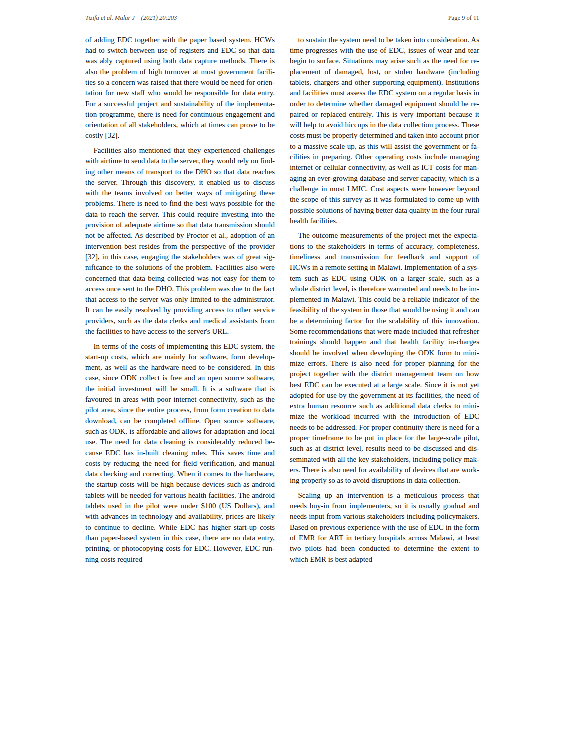Tizifa et al. Malar J (2021) 20:203
Page 9 of 11
of adding EDC together with the paper based system. HCWs had to switch between use of registers and EDC so that data was ably captured using both data capture methods. There is also the problem of high turnover at most government facilities so a concern was raised that there would be need for orientation for new staff who would be responsible for data entry. For a successful project and sustainability of the implementation programme, there is need for continuous engagement and orientation of all stakeholders, which at times can prove to be costly [32].
Facilities also mentioned that they experienced challenges with airtime to send data to the server, they would rely on finding other means of transport to the DHO so that data reaches the server. Through this discovery, it enabled us to discuss with the teams involved on better ways of mitigating these problems. There is need to find the best ways possible for the data to reach the server. This could require investing into the provision of adequate airtime so that data transmission should not be affected. As described by Proctor et al., adoption of an intervention best resides from the perspective of the provider [32], in this case, engaging the stakeholders was of great significance to the solutions of the problem. Facilities also were concerned that data being collected was not easy for them to access once sent to the DHO. This problem was due to the fact that access to the server was only limited to the administrator. It can be easily resolved by providing access to other service providers, such as the data clerks and medical assistants from the facilities to have access to the server's URL.
In terms of the costs of implementing this EDC system, the start-up costs, which are mainly for software, form development, as well as the hardware need to be considered. In this case, since ODK collect is free and an open source software, the initial investment will be small. It is a software that is favoured in areas with poor internet connectivity, such as the pilot area, since the entire process, from form creation to data download, can be completed offline. Open source software, such as ODK, is affordable and allows for adaptation and local use. The need for data cleaning is considerably reduced because EDC has in-built cleaning rules. This saves time and costs by reducing the need for field verification, and manual data checking and correcting. When it comes to the hardware, the startup costs will be high because devices such as android tablets will be needed for various health facilities. The android tablets used in the pilot were under $100 (US Dollars), and with advances in technology and availability, prices are likely to continue to decline. While EDC has higher start-up costs than paper-based system in this case, there are no data entry, printing, or photocopying costs for EDC. However, EDC running costs required
to sustain the system need to be taken into consideration. As time progresses with the use of EDC, issues of wear and tear begin to surface. Situations may arise such as the need for replacement of damaged, lost, or stolen hardware (including tablets, chargers and other supporting equipment). Institutions and facilities must assess the EDC system on a regular basis in order to determine whether damaged equipment should be repaired or replaced entirely. This is very important because it will help to avoid hiccups in the data collection process. These costs must be properly determined and taken into account prior to a massive scale up, as this will assist the government or facilities in preparing. Other operating costs include managing internet or cellular connectivity, as well as ICT costs for managing an ever-growing database and server capacity, which is a challenge in most LMIC. Cost aspects were however beyond the scope of this survey as it was formulated to come up with possible solutions of having better data quality in the four rural health facilities.
The outcome measurements of the project met the expectations to the stakeholders in terms of accuracy, completeness, timeliness and transmission for feedback and support of HCWs in a remote setting in Malawi. Implementation of a system such as EDC using ODK on a larger scale, such as a whole district level, is therefore warranted and needs to be implemented in Malawi. This could be a reliable indicator of the feasibility of the system in those that would be using it and can be a determining factor for the scalability of this innovation. Some recommendations that were made included that refresher trainings should happen and that health facility in-charges should be involved when developing the ODK form to minimize errors. There is also need for proper planning for the project together with the district management team on how best EDC can be executed at a large scale. Since it is not yet adopted for use by the government at its facilities, the need of extra human resource such as additional data clerks to minimize the workload incurred with the introduction of EDC needs to be addressed. For proper continuity there is need for a proper timeframe to be put in place for the large-scale pilot, such as at district level, results need to be discussed and disseminated with all the key stakeholders, including policy makers. There is also need for availability of devices that are working properly so as to avoid disruptions in data collection.
Scaling up an intervention is a meticulous process that needs buy-in from implementers, so it is usually gradual and needs input from various stakeholders including policymakers. Based on previous experience with the use of EDC in the form of EMR for ART in tertiary hospitals across Malawi, at least two pilots had been conducted to determine the extent to which EMR is best adapted